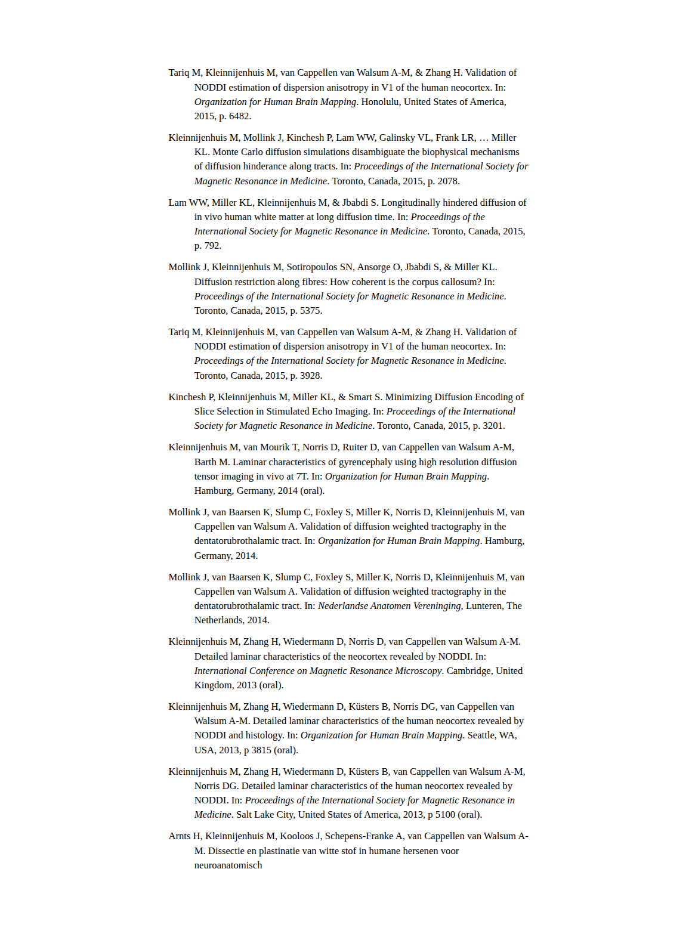Tariq M, Kleinnijenhuis M, van Cappellen van Walsum A-M, & Zhang H. Validation of NODDI estimation of dispersion anisotropy in V1 of the human neocortex. In: Organization for Human Brain Mapping. Honolulu, United States of America, 2015, p. 6482.
Kleinnijenhuis M, Mollink J, Kinchesh P, Lam WW, Galinsky VL, Frank LR, … Miller KL. Monte Carlo diffusion simulations disambiguate the biophysical mechanisms of diffusion hinderance along tracts. In: Proceedings of the International Society for Magnetic Resonance in Medicine. Toronto, Canada, 2015, p. 2078.
Lam WW, Miller KL, Kleinnijenhuis M, & Jbabdi S. Longitudinally hindered diffusion of in vivo human white matter at long diffusion time. In: Proceedings of the International Society for Magnetic Resonance in Medicine. Toronto, Canada, 2015, p. 792.
Mollink J, Kleinnijenhuis M, Sotiropoulos SN, Ansorge O, Jbabdi S, & Miller KL. Diffusion restriction along fibres: How coherent is the corpus callosum? In: Proceedings of the International Society for Magnetic Resonance in Medicine. Toronto, Canada, 2015, p. 5375.
Tariq M, Kleinnijenhuis M, van Cappellen van Walsum A-M, & Zhang H. Validation of NODDI estimation of dispersion anisotropy in V1 of the human neocortex. In: Proceedings of the International Society for Magnetic Resonance in Medicine. Toronto, Canada, 2015, p. 3928.
Kinchesh P, Kleinnijenhuis M, Miller KL, & Smart S. Minimizing Diffusion Encoding of Slice Selection in Stimulated Echo Imaging. In: Proceedings of the International Society for Magnetic Resonance in Medicine. Toronto, Canada, 2015, p. 3201.
Kleinnijenhuis M, van Mourik T, Norris D, Ruiter D, van Cappellen van Walsum A-M, Barth M. Laminar characteristics of gyrencephaly using high resolution diffusion tensor imaging in vivo at 7T. In: Organization for Human Brain Mapping. Hamburg, Germany, 2014 (oral).
Mollink J, van Baarsen K, Slump C, Foxley S, Miller K, Norris D, Kleinnijenhuis M, van Cappellen van Walsum A. Validation of diffusion weighted tractography in the dentatorubrothalamic tract. In: Organization for Human Brain Mapping. Hamburg, Germany, 2014.
Mollink J, van Baarsen K, Slump C, Foxley S, Miller K, Norris D, Kleinnijenhuis M, van Cappellen van Walsum A. Validation of diffusion weighted tractography in the dentatorubrothalamic tract. In: Nederlandse Anatomen Vereninging, Lunteren, The Netherlands, 2014.
Kleinnijenhuis M, Zhang H, Wiedermann D, Norris D, van Cappellen van Walsum A-M. Detailed laminar characteristics of the neocortex revealed by NODDI. In: International Conference on Magnetic Resonance Microscopy. Cambridge, United Kingdom, 2013 (oral).
Kleinnijenhuis M, Zhang H, Wiedermann D, Küsters B, Norris DG, van Cappellen van Walsum A-M. Detailed laminar characteristics of the human neocortex revealed by NODDI and histology. In: Organization for Human Brain Mapping. Seattle, WA, USA, 2013, p 3815 (oral).
Kleinnijenhuis M, Zhang H, Wiedermann D, Küsters B, van Cappellen van Walsum A-M, Norris DG. Detailed laminar characteristics of the human neocortex revealed by NODDI. In: Proceedings of the International Society for Magnetic Resonance in Medicine. Salt Lake City, United States of America, 2013, p 5100 (oral).
Arnts H, Kleinnijenhuis M, Kooloos J, Schepens-Franke A, van Cappellen van Walsum A-M. Dissectie en plastinatie van witte stof in humane hersenen voor neuroanatomisch